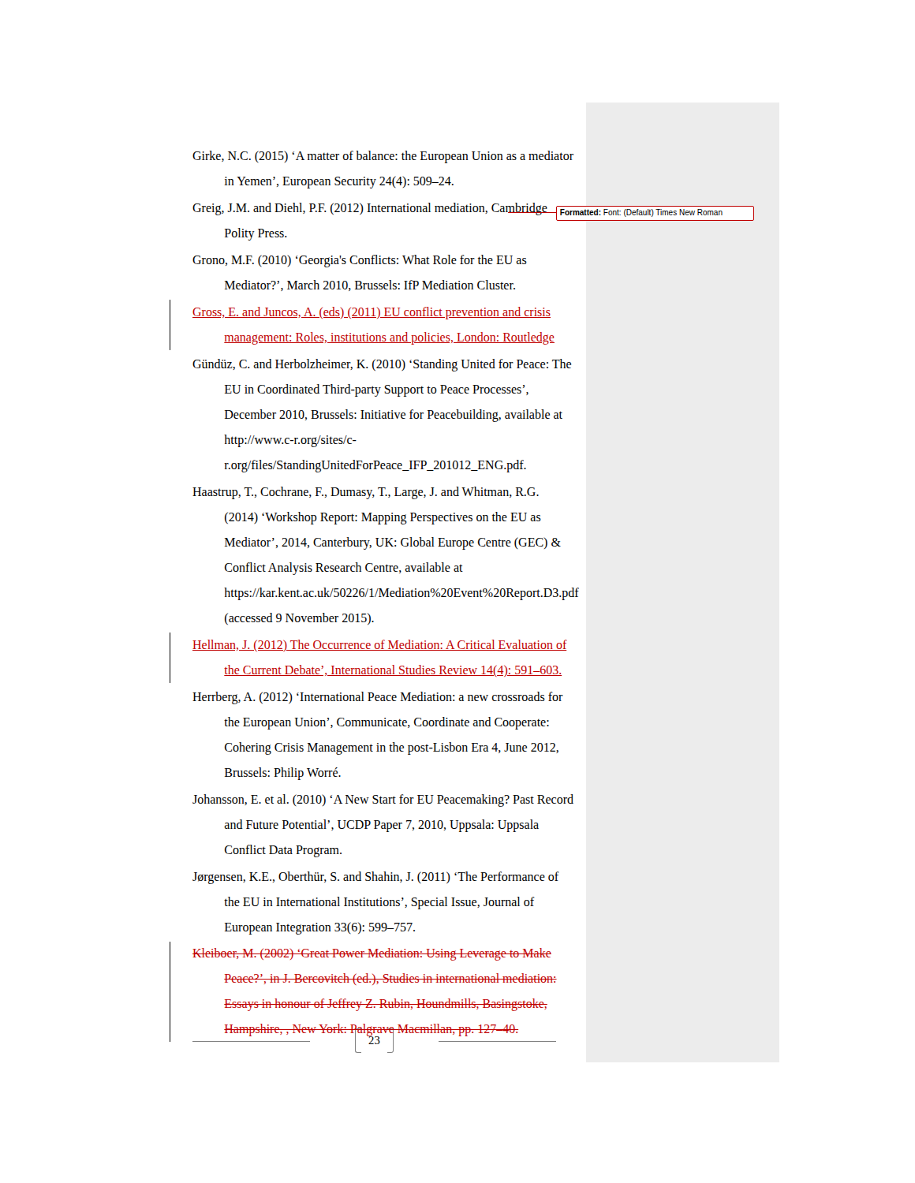Girke, N.C. (2015) ‘A matter of balance: the European Union as a mediator in Yemen’, European Security 24(4): 509–24.
Greig, J.M. and Diehl, P.F. (2012) International mediation, Cambridge Polity Press.
Grono, M.F. (2010) ‘Georgia's Conflicts: What Role for the EU as Mediator?’, March 2010, Brussels: IfP Mediation Cluster.
Gross, E. and Juncos, A. (eds) (2011) EU conflict prevention and crisis management: Roles, institutions and policies, London: Routledge
Gündüz, C. and Herbolzheimer, K. (2010) ‘Standing United for Peace: The EU in Coordinated Third-party Support to Peace Processes’, December 2010, Brussels: Initiative for Peacebuilding, available at http://www.c-r.org/sites/c-r.org/files/StandingUnitedForPeace_IFP_201012_ENG.pdf.
Haastrup, T., Cochrane, F., Dumasy, T., Large, J. and Whitman, R.G. (2014) ‘Workshop Report: Mapping Perspectives on the EU as Mediator’, 2014, Canterbury, UK: Global Europe Centre (GEC) & Conflict Analysis Research Centre, available at https://kar.kent.ac.uk/50226/1/Mediation%20Event%20Report.D3.pdf (accessed 9 November 2015).
Hellman, J. (2012) The Occurrence of Mediation: A Critical Evaluation of the Current Debate’, International Studies Review 14(4): 591–603.
Herrberg, A. (2012) ‘International Peace Mediation: a new crossroads for the European Union’, Communicate, Coordinate and Cooperate: Cohering Crisis Management in the post-Lisbon Era 4, June 2012, Brussels: Philip Worré.
Johansson, E. et al. (2010) ‘A New Start for EU Peacemaking? Past Record and Future Potential’, UCDP Paper 7, 2010, Uppsala: Uppsala Conflict Data Program.
Jørgensen, K.E., Oberthür, S. and Shahin, J. (2011) ‘The Performance of the EU in International Institutions’, Special Issue, Journal of European Integration 33(6): 599–757.
Kleiboer, M. (2002) ‘Great Power Mediation: Using Leverage to Make Peace?’, in J. Bercovitch (ed.), Studies in international mediation: Essays in honour of Jeffrey Z. Rubin, Houndmills, Basingstoke, Hampshire, , New York: Palgrave Macmillan, pp. 127–40.
Formatted: Font: (Default) Times New Roman
23